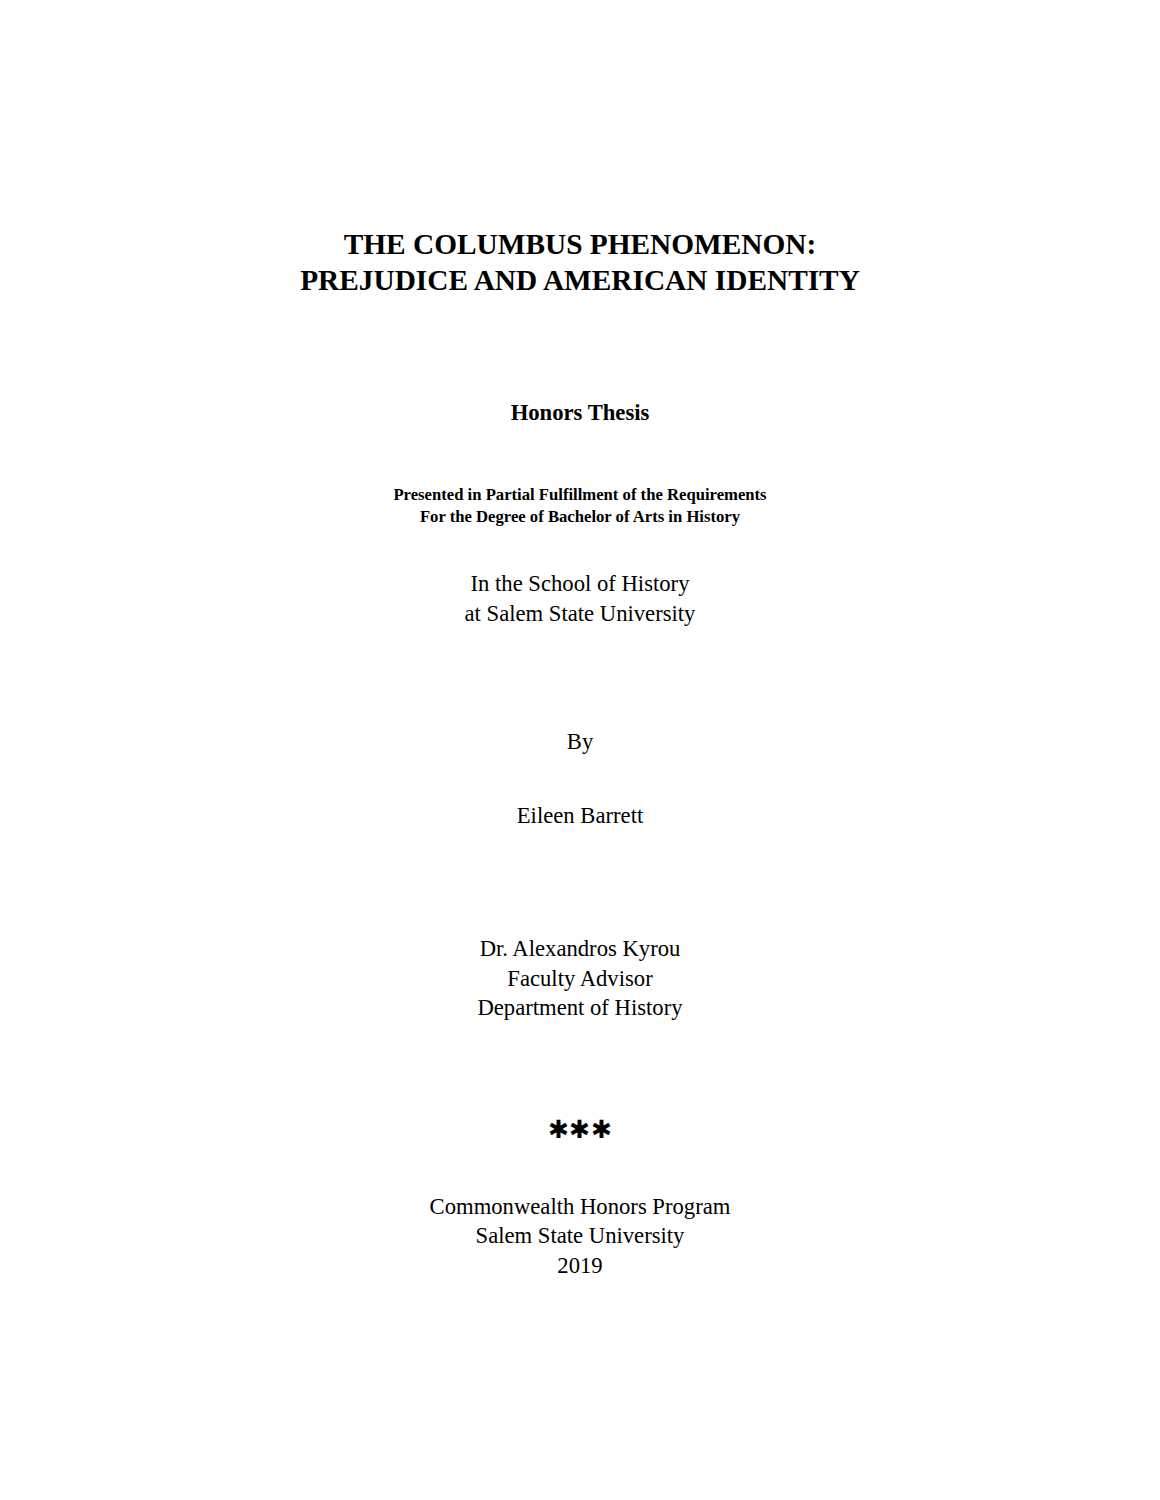THE COLUMBUS PHENOMENON: PREJUDICE AND AMERICAN IDENTITY
Honors Thesis
Presented in Partial Fulfillment of the Requirements
For the Degree of Bachelor of Arts in History
In the School of History
at Salem State University
By
Eileen Barrett
Dr. Alexandros Kyrou
Faculty Advisor
Department of History
✱✱✱
Commonwealth Honors Program
Salem State University
2019